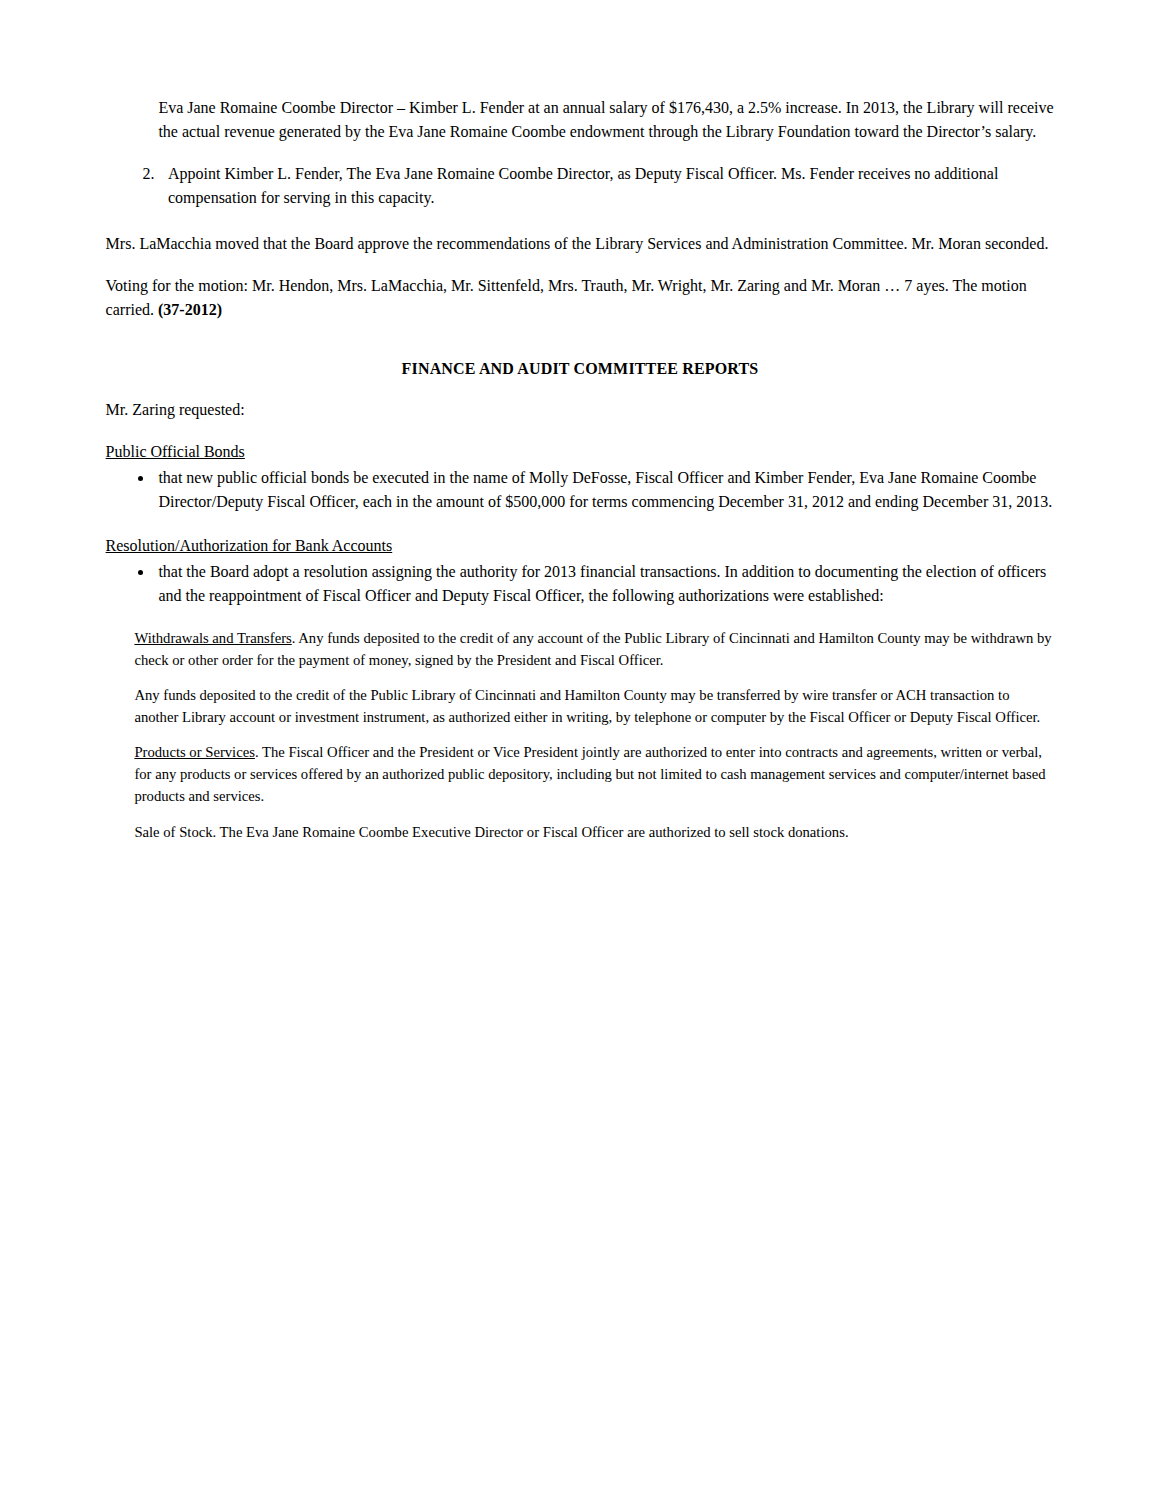Eva Jane Romaine Coombe Director – Kimber L. Fender at an annual salary of $176,430, a 2.5% increase. In 2013, the Library will receive the actual revenue generated by the Eva Jane Romaine Coombe endowment through the Library Foundation toward the Director’s salary.
Appoint Kimber L. Fender, The Eva Jane Romaine Coombe Director, as Deputy Fiscal Officer. Ms. Fender receives no additional compensation for serving in this capacity.
Mrs. LaMacchia moved that the Board approve the recommendations of the Library Services and Administration Committee. Mr. Moran seconded.
Voting for the motion: Mr. Hendon, Mrs. LaMacchia, Mr. Sittenfeld, Mrs. Trauth, Mr. Wright, Mr. Zaring and Mr. Moran … 7 ayes. The motion carried. (37-2012)
FINANCE AND AUDIT COMMITTEE REPORTS
Mr. Zaring requested:
Public Official Bonds
that new public official bonds be executed in the name of Molly DeFosse, Fiscal Officer and Kimber Fender, Eva Jane Romaine Coombe Director/Deputy Fiscal Officer, each in the amount of $500,000 for terms commencing December 31, 2012 and ending December 31, 2013.
Resolution/Authorization for Bank Accounts
that the Board adopt a resolution assigning the authority for 2013 financial transactions. In addition to documenting the election of officers and the reappointment of Fiscal Officer and Deputy Fiscal Officer, the following authorizations were established:
Withdrawals and Transfers. Any funds deposited to the credit of any account of the Public Library of Cincinnati and Hamilton County may be withdrawn by check or other order for the payment of money, signed by the President and Fiscal Officer.
Any funds deposited to the credit of the Public Library of Cincinnati and Hamilton County may be transferred by wire transfer or ACH transaction to another Library account or investment instrument, as authorized either in writing, by telephone or computer by the Fiscal Officer or Deputy Fiscal Officer.
Products or Services. The Fiscal Officer and the President or Vice President jointly are authorized to enter into contracts and agreements, written or verbal, for any products or services offered by an authorized public depository, including but not limited to cash management services and computer/internet based products and services.
Sale of Stock. The Eva Jane Romaine Coombe Executive Director or Fiscal Officer are authorized to sell stock donations.